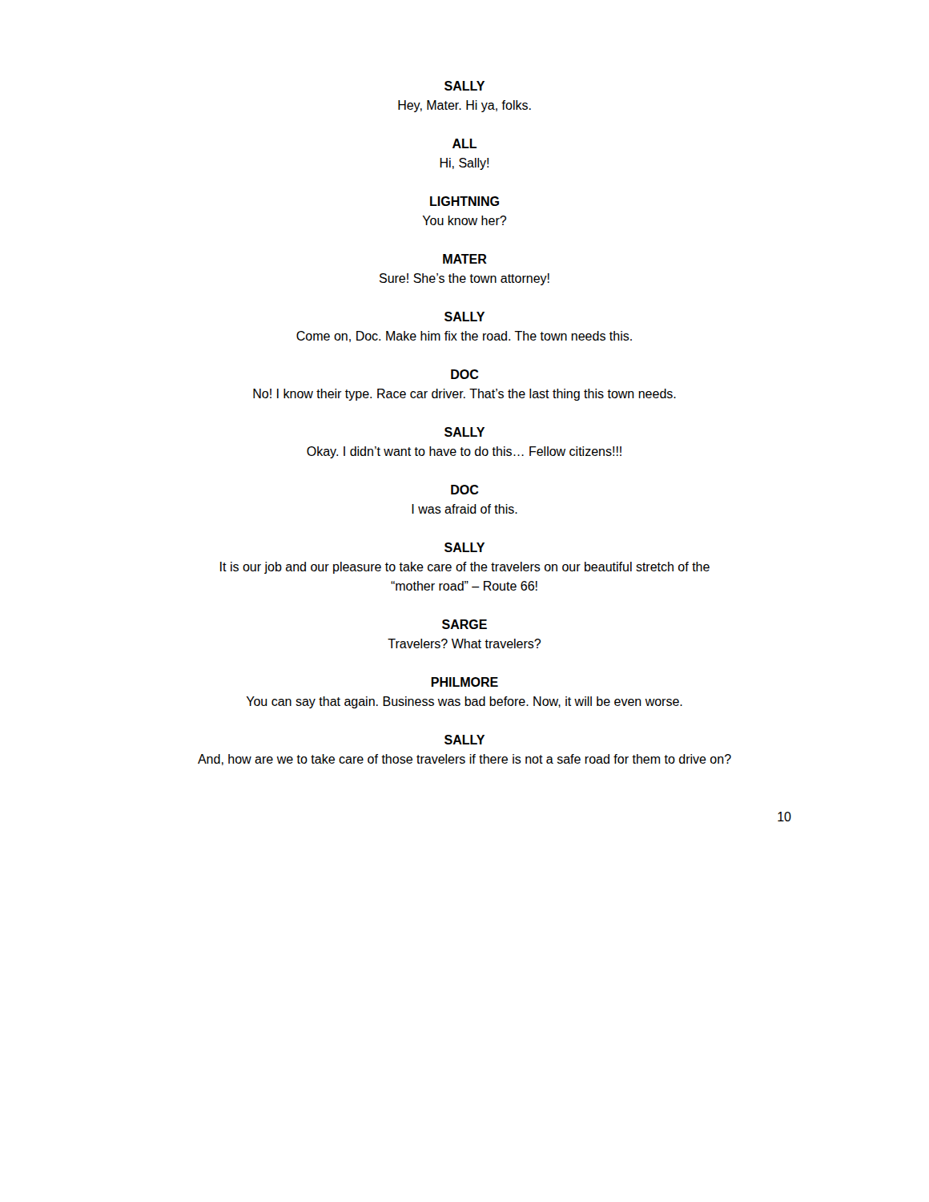Sally
Hey, Mater. Hi ya, folks.
All
Hi, Sally!
Lightning
You know her?
Mater
Sure! She’s the town attorney!
Sally
Come on, Doc. Make him fix the road. The town needs this.
Doc
No! I know their type. Race car driver. That’s the last thing this town needs.
Sally
Okay. I didn’t want to have to do this… Fellow citizens!!!
Doc
I was afraid of this.
Sally
It is our job and our pleasure to take care of the travelers on our beautiful stretch of the “mother road” – Route 66!
Sarge
Travelers? What travelers?
Philmore
You can say that again. Business was bad before. Now, it will be even worse.
Sally
And, how are we to take care of those travelers if there is not a safe road for them to drive on?
10